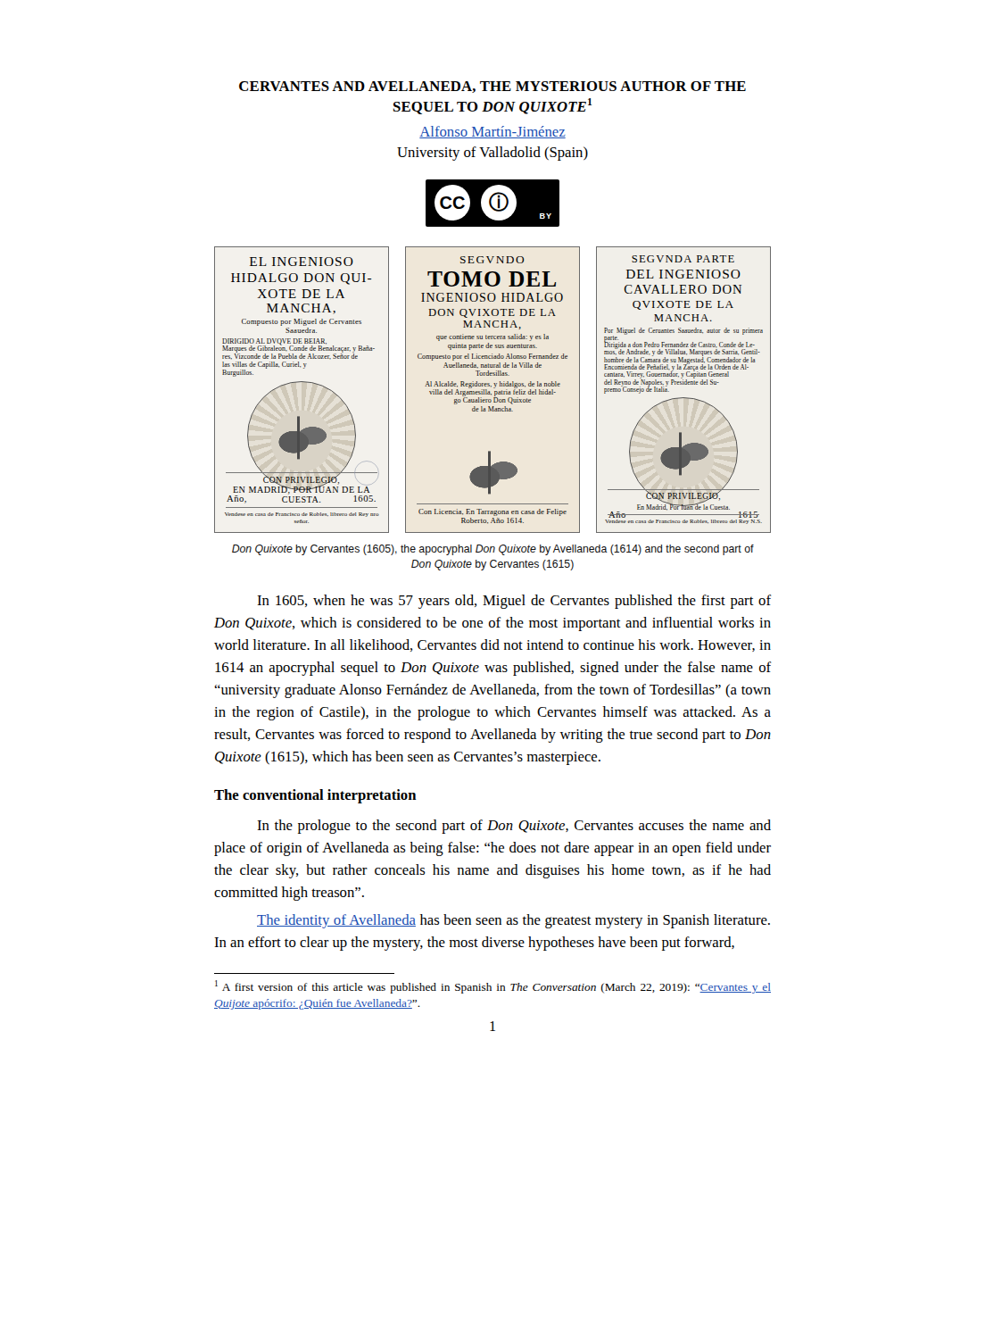Cervantes and Avellaneda, the Mysterious Author of the
Sequel to Don Quixote1
Alfonso Martín-Jiménez
University of Valladolid (Spain)
CC ⓘ BY
El Ingenioso
Hidalgo Don Qui-
xote de la Mancha,
Compuesto por Miguel de Cervantes
Saauedra.
DIRIGIDO AL DVQVE DE BEIAR,
Marques de Gibraleon, Conde de Benalcaçar, y Baña-
res, Vizconde de la Puebla de Alcozer, Señor de
las villas de Capilla, Curiel, y
Burguillos.
Año, 1605.
CON PRIVILEGIO,
EN MADRID, Por Iuan de la Cuesta.
Vendese en casa de Francisco de Robles, librero del Rey nro señor.
SEGVNDO
TOMO DEL
INGENIOSO HIDALGO
DON QVIXOTE DE LA MANCHA,
que contiene su tercera salida: y es la
quinta parte de sus auenturas.
Compuesto por el Licenciado Alonso Fernandez de
Auellaneda, natural de la Villa de
Tordesillas.
Al Alcalde, Regidores, y hidalgos, de la noble
villa del Argamesilla, patria feliz del hidal-
go Caualiero Don Quixote
de la Mancha.
Con Licencia, En Tarragona en casa de Felipe
Roberto, Año 1614.
SEGVNDA PARTE
DEL INGENIOSO
CAVALLERO DON
QVIXOTE DE LA
MANCHA.
Por Miguel de Ceruantes Saauedra, autor de su primera parte.
Dirigida a don Pedro Fernandez de Castro, Conde de Le-
mos, de Andrade, y de Villalua, Marques de Sarria, Gentil-
hombre de la Camara de su Magestad, Comendador de la
Encomienda de Peñafiel, y la Zarça de la Orden de Al-
cantara, Virrey, Gouernador, y Capitan General
del Reyno de Napoles, y Presidente del Su-
premo Consejo de Italia.
Año 1615
CON PRIVILEGIO,
En Madrid, Por Iuan de la Cuesta.
Vendese en casa de Francisco de Robles, librero del Rey N.S.
Don Quixote by Cervantes (1605), the apocryphal Don Quixote by Avellaneda (1614) and the second part of Don Quixote by Cervantes (1615)
In 1605, when he was 57 years old, Miguel de Cervantes published the first part of Don Quixote, which is considered to be one of the most important and influential works in world literature. In all likelihood, Cervantes did not intend to continue his work. However, in 1614 an apocryphal sequel to Don Quixote was published, signed under the false name of “university graduate Alonso Fernández de Avellaneda, from the town of Tordesillas” (a town in the region of Castile), in the prologue to which Cervantes himself was attacked. As a result, Cervantes was forced to respond to Avellaneda by writing the true second part to Don Quixote (1615), which has been seen as Cervantes’s masterpiece.
The conventional interpretation
In the prologue to the second part of Don Quixote, Cervantes accuses the name and place of origin of Avellaneda as being false: “he does not dare appear in an open field under the clear sky, but rather conceals his name and disguises his home town, as if he had committed high treason”.
The identity of Avellaneda has been seen as the greatest mystery in Spanish literature. In an effort to clear up the mystery, the most diverse hypotheses have been put forward,
1 A first version of this article was published in Spanish in The Conversation (March 22, 2019): “Cervantes y el Quijote apócrifo: ¿Quién fue Avellaneda?”.
1